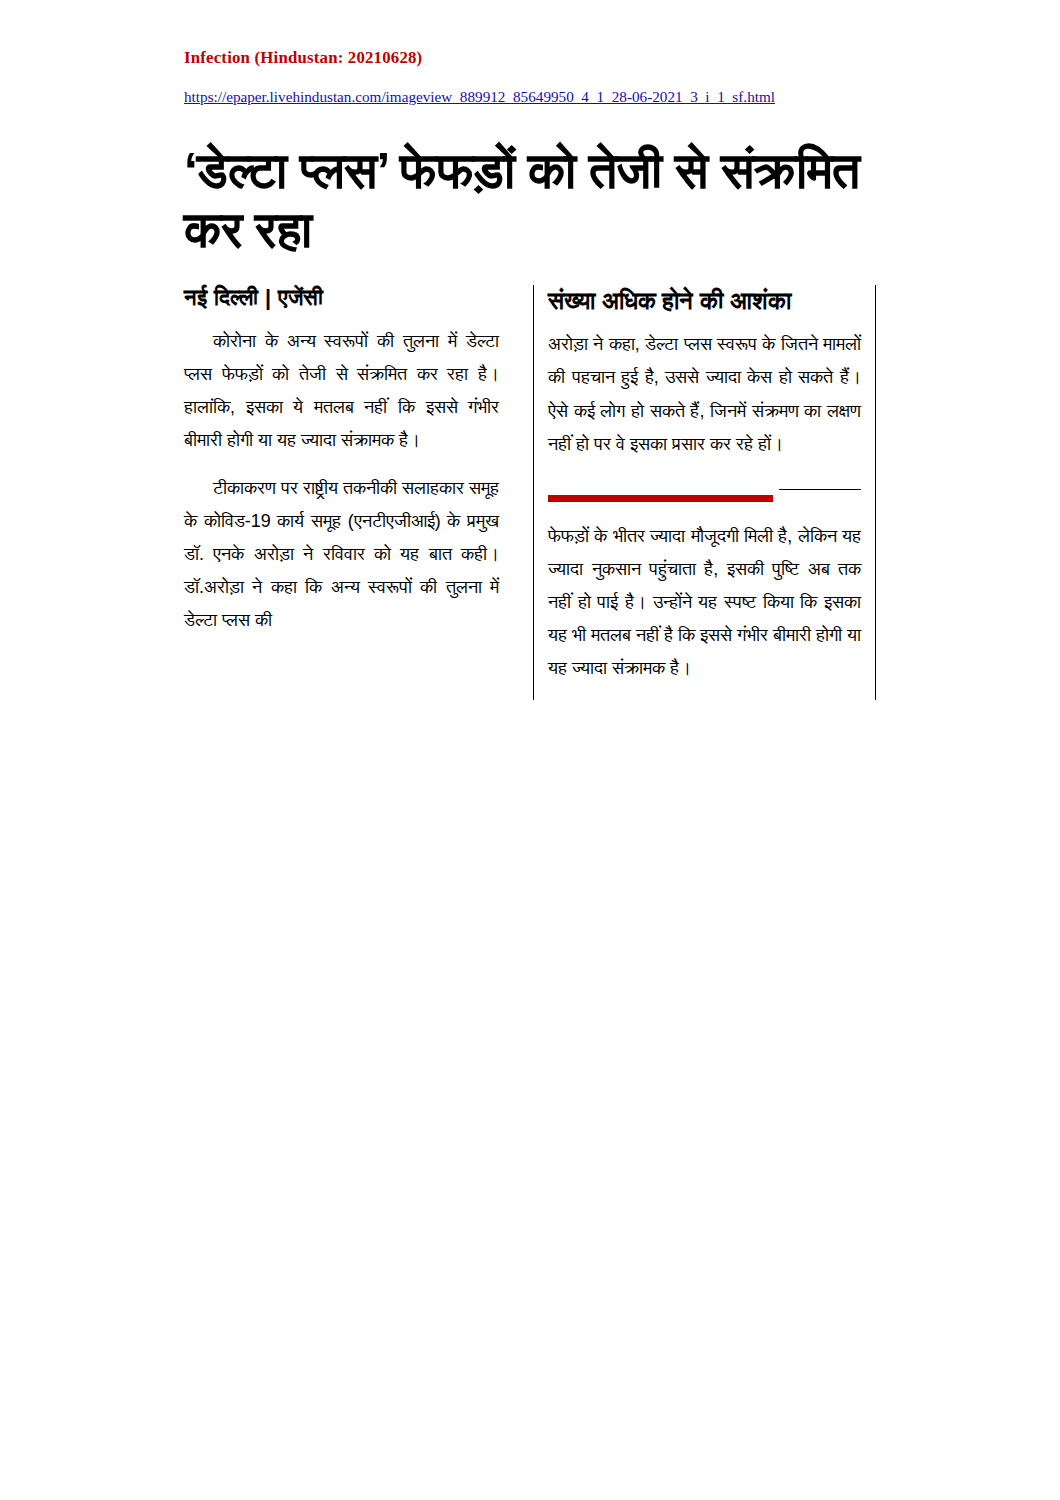Infection (Hindustan: 20210628)
https://epaper.livehindustan.com/imageview_889912_85649950_4_1_28-06-2021_3_i_1_sf.html
‘डेल्टा प्लस’ फेफड़ों को तेजी से संक्रमित कर रहा
नई दिल्ली | एजेंसी
कोरोना के अन्य स्वरूपों की तुलना में डेल्टा प्लस फेफड़ों को तेजी से संक्रमित कर रहा है। हालांकि, इसका ये मतलब नहीं कि इससे गंभीर बीमारी होगी या यह ज्यादा संक्रामक है।
टीकाकरण पर राष्ट्रीय तकनीकी सलाहकार समूह के कोविड-19 कार्य समूह (एनटीएजीआई) के प्रमुख डॉ. एनके अरोड़ा ने रविवार को यह बात कही। डॉ.अरोड़ा ने कहा कि अन्य स्वरूपों की तुलना में डेल्टा प्लस की
संख्या अधिक होने की आशंका
अरोड़ा ने कहा, डेल्टा प्लस स्वरूप के जितने मामलों की पहचान हुई है, उससे ज्यादा केस हो सकते हैं। ऐसे कई लोग हो सकते हैं, जिनमें संक्रमण का लक्षण नहीं हो पर वे इसका प्रसार कर रहे हों।
फेफड़ों के भीतर ज्यादा मौजूदगी मिली है, लेकिन यह ज्यादा नुकसान पहुंचाता है, इसकी पुष्टि अब तक नहीं हो पाई है। उन्होंने यह स्पष्ट किया कि इसका यह भी मतलब नहीं है कि इससे गंभीर बीमारी होगी या यह ज्यादा संक्रामक है।